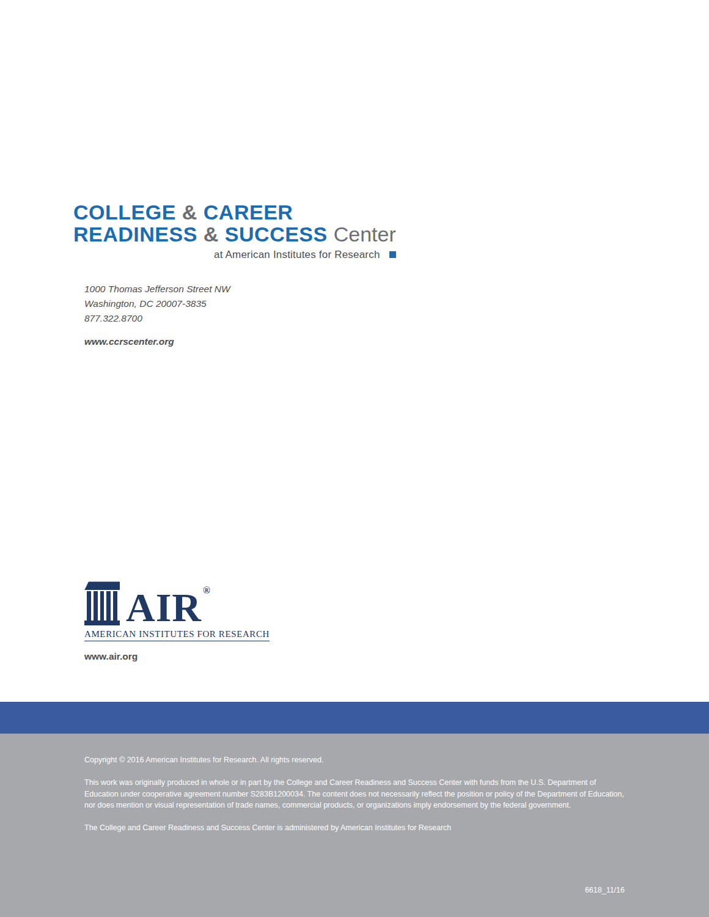COLLEGE & CAREER
READINESS & SUCCESS Center
at American Institutes for Research
1000 Thomas Jefferson Street NW
Washington, DC 20007-3835
877.322.8700 www.ccrscenter.org
AIR®
American Institutes for Research
www.air.org
Copyright © 2016 American Institutes for Research. All rights reserved.
This work was originally produced in whole or in part by the College and Career Readiness and Success Center with funds from the U.S. Department of Education under cooperative agreement number S283B1200034. The content does not necessarily reflect the position or policy of the Department of Education, nor does mention or visual representation of trade names, commercial products, or organizations imply endorsement by the federal government.
The College and Career Readiness and Success Center is administered by American Institutes for Research
6618_11/16